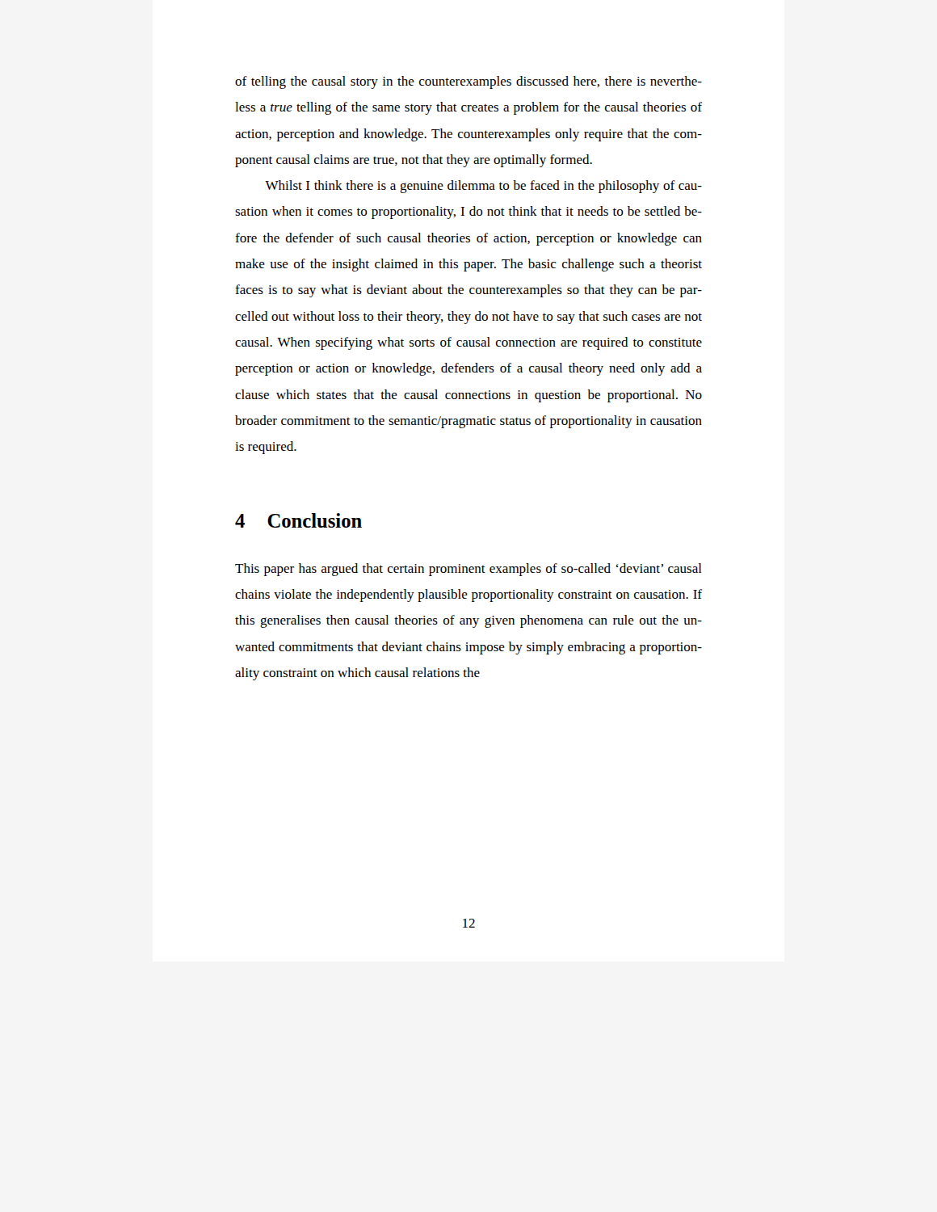of telling the causal story in the counterexamples discussed here, there is nevertheless a true telling of the same story that creates a problem for the causal theories of action, perception and knowledge. The counterexamples only require that the component causal claims are true, not that they are optimally formed.
Whilst I think there is a genuine dilemma to be faced in the philosophy of causation when it comes to proportionality, I do not think that it needs to be settled before the defender of such causal theories of action, perception or knowledge can make use of the insight claimed in this paper. The basic challenge such a theorist faces is to say what is deviant about the counterexamples so that they can be parcelled out without loss to their theory, they do not have to say that such cases are not causal. When specifying what sorts of causal connection are required to constitute perception or action or knowledge, defenders of a causal theory need only add a clause which states that the causal connections in question be proportional. No broader commitment to the semantic/pragmatic status of proportionality in causation is required.
4 Conclusion
This paper has argued that certain prominent examples of so-called ‘deviant’ causal chains violate the independently plausible proportionality constraint on causation. If this generalises then causal theories of any given phenomena can rule out the unwanted commitments that deviant chains impose by simply embracing a proportionality constraint on which causal relations the
12